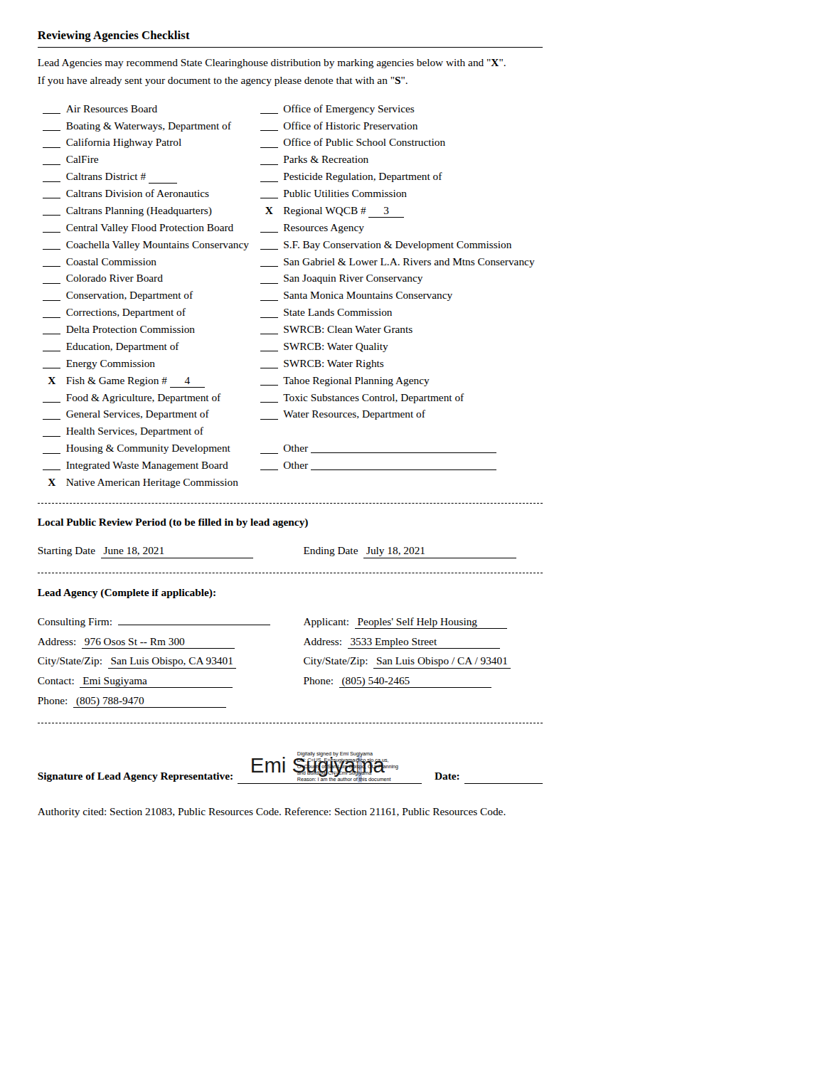Reviewing Agencies Checklist
Lead Agencies may recommend State Clearinghouse distribution by marking agencies below with and "X".
If you have already sent your document to the agency please denote that with an "S".
| | Air Resources Board | | Office of Emergency Services |
| | Boating & Waterways, Department of | | Office of Historic Preservation |
| | California Highway Patrol | | Office of Public School Construction |
| | CalFire | | Parks & Recreation |
| | Caltrans District # | | Pesticide Regulation, Department of |
| | Caltrans Division of Aeronautics | | Public Utilities Commission |
| | Caltrans Planning (Headquarters) | X | Regional WQCB # 3 |
| | Central Valley Flood Protection Board | | Resources Agency |
| | Coachella Valley Mountains Conservancy | | S.F. Bay Conservation & Development Commission |
| | Coastal Commission | | San Gabriel & Lower L.A. Rivers and Mtns Conservancy |
| | Colorado River Board | | San Joaquin River Conservancy |
| | Conservation, Department of | | Santa Monica Mountains Conservancy |
| | Corrections, Department of | | State Lands Commission |
| | Delta Protection Commission | | SWRCB: Clean Water Grants |
| | Education, Department of | | SWRCB: Water Quality |
| | Energy Commission | | SWRCB: Water Rights |
| X | Fish & Game Region # 4 | | Tahoe Regional Planning Agency |
| | Food & Agriculture, Department of | | Toxic Substances Control, Department of |
| | General Services, Department of | | Water Resources, Department of |
| | Health Services, Department of | | |
| | Housing & Community Development | | Other |
| | Integrated Waste Management Board | | Other |
| X | Native American Heritage Commission | | |
Local Public Review Period (to be filled in by lead agency)
| Starting Date June 18, 2021 | Ending Date July 18, 2021 |
Lead Agency (Complete if applicable):
| Consulting Firm: | Applicant: Peoples' Self Help Housing |
| Address: 976 Osos St -- Rm 300 | Address: 3533 Empleo Street |
| City/State/Zip: San Luis Obispo, CA 93401 | City/State/Zip: San Luis Obispo / CA / 93401 |
| Contact: Emi Sugiyama | Phone: (805) 540-2465 |
| Phone: (805) 788-9470 | |
Signature of Lead Agency Representative: Emi Sugiyama Digitally signed by Emi Sugiyama
DN: C=US, E=esugiyama@co.slo.ca.us,
O=County of San Luis Obispo, OU=Planning
and Building, CN=Emi Sugiyama
Reason: I am the author of this document Date:
Authority cited: Section 21083, Public Resources Code. Reference: Section 21161, Public Resources Code.